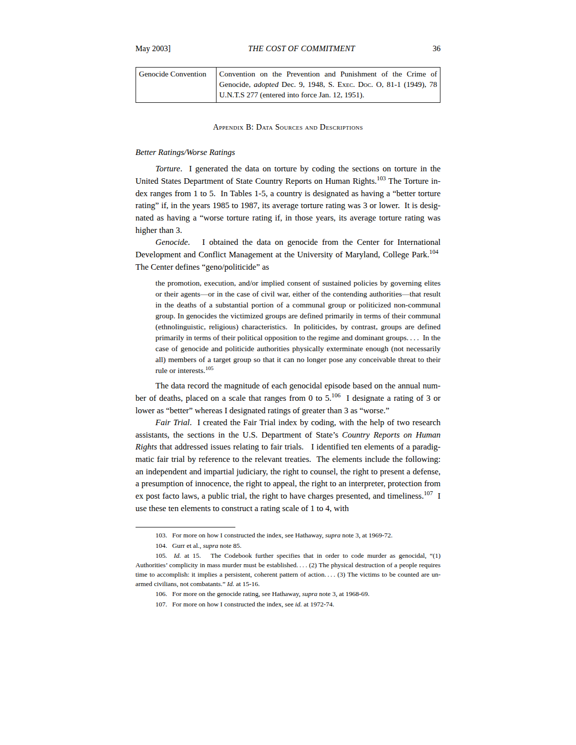May 2003]
THE COST OF COMMITMENT
36
| Genocide Convention | Convention on the Prevention and Punishment of the Crime of Genocide, adopted Dec. 9, 1948, S. Exec. Doc. O, 81-1 (1949), 78 U.N.T.S 277 (entered into force Jan. 12, 1951). |
Appendix B: Data Sources and Descriptions
Better Ratings/Worse Ratings
Torture. I generated the data on torture by coding the sections on torture in the United States Department of State Country Reports on Human Rights.103 The Torture index ranges from 1 to 5. In Tables 1-5, a country is designated as having a “better torture rating” if, in the years 1985 to 1987, its average torture rating was 3 or lower. It is designated as having a “worse torture rating if, in those years, its average torture rating was higher than 3.
Genocide. I obtained the data on genocide from the Center for International Development and Conflict Management at the University of Maryland, College Park.104 The Center defines “geno/politicide” as
the promotion, execution, and/or implied consent of sustained policies by governing elites or their agents—or in the case of civil war, either of the contending authorities—that result in the deaths of a substantial portion of a communal group or politicized non-communal group. In genocides the victimized groups are defined primarily in terms of their communal (ethnolinguistic, religious) characteristics. In politicides, by contrast, groups are defined primarily in terms of their political opposition to the regime and dominant groups. . . . In the case of genocide and politicide authorities physically exterminate enough (not necessarily all) members of a target group so that it can no longer pose any conceivable threat to their rule or interests.105
The data record the magnitude of each genocidal episode based on the annual number of deaths, placed on a scale that ranges from 0 to 5.106 I designate a rating of 3 or lower as “better” whereas I designated ratings of greater than 3 as “worse.”
Fair Trial. I created the Fair Trial index by coding, with the help of two research assistants, the sections in the U.S. Department of State’s Country Reports on Human Rights that addressed issues relating to fair trials. I identified ten elements of a paradigmatic fair trial by reference to the relevant treaties. The elements include the following: an independent and impartial judiciary, the right to counsel, the right to present a defense, a presumption of innocence, the right to appeal, the right to an interpreter, protection from ex post facto laws, a public trial, the right to have charges presented, and timeliness.107 I use these ten elements to construct a rating scale of 1 to 4, with
103. For more on how I constructed the index, see Hathaway, supra note 3, at 1969-72.
104. Gurr et al., supra note 85.
105. Id. at 15. The Codebook further specifies that in order to code murder as genocidal, “(1) Authorities’ complicity in mass murder must be established. . . . (2) The physical destruction of a people requires time to accomplish: it implies a persistent, coherent pattern of action. . . . (3) The victims to be counted are unarmed civilians, not combatants.” Id. at 15-16.
106. For more on the genocide rating, see Hathaway, supra note 3, at 1968-69.
107. For more on how I constructed the index, see id. at 1972-74.